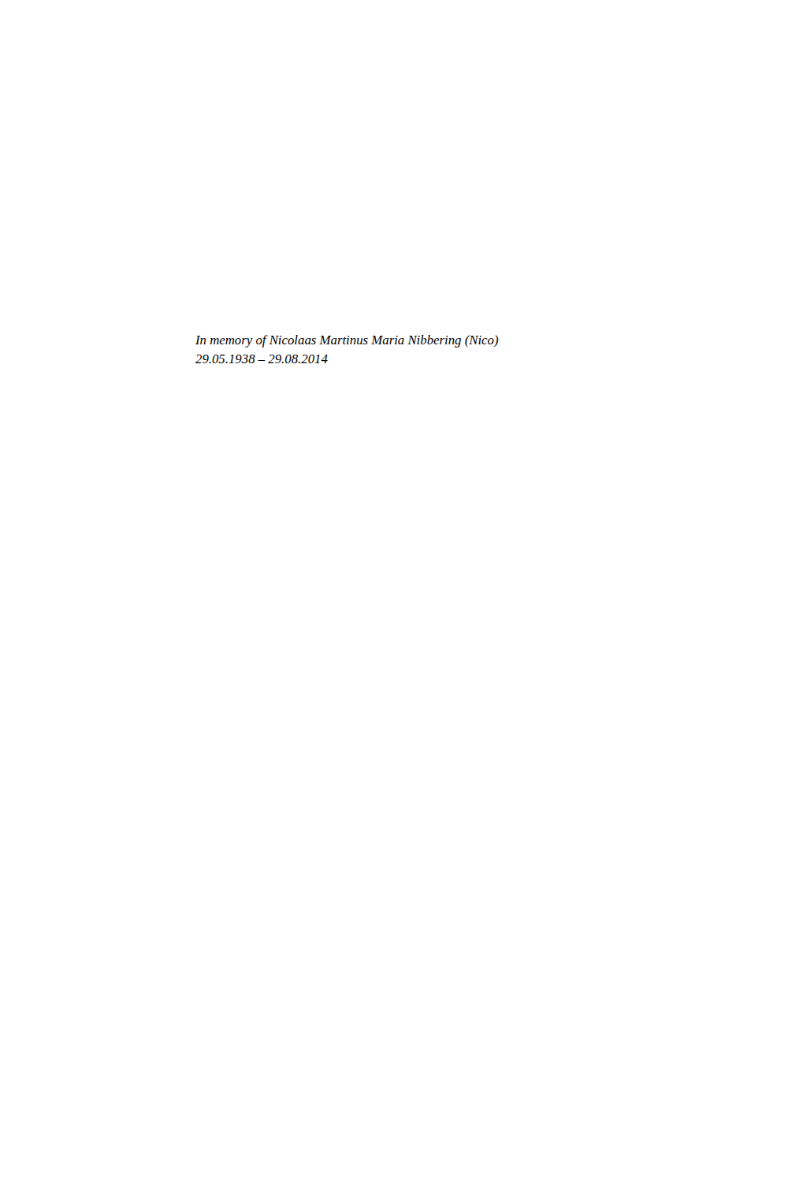In memory of Nicolaas Martinus Maria Nibbering (Nico)
29.05.1938 – 29.08.2014